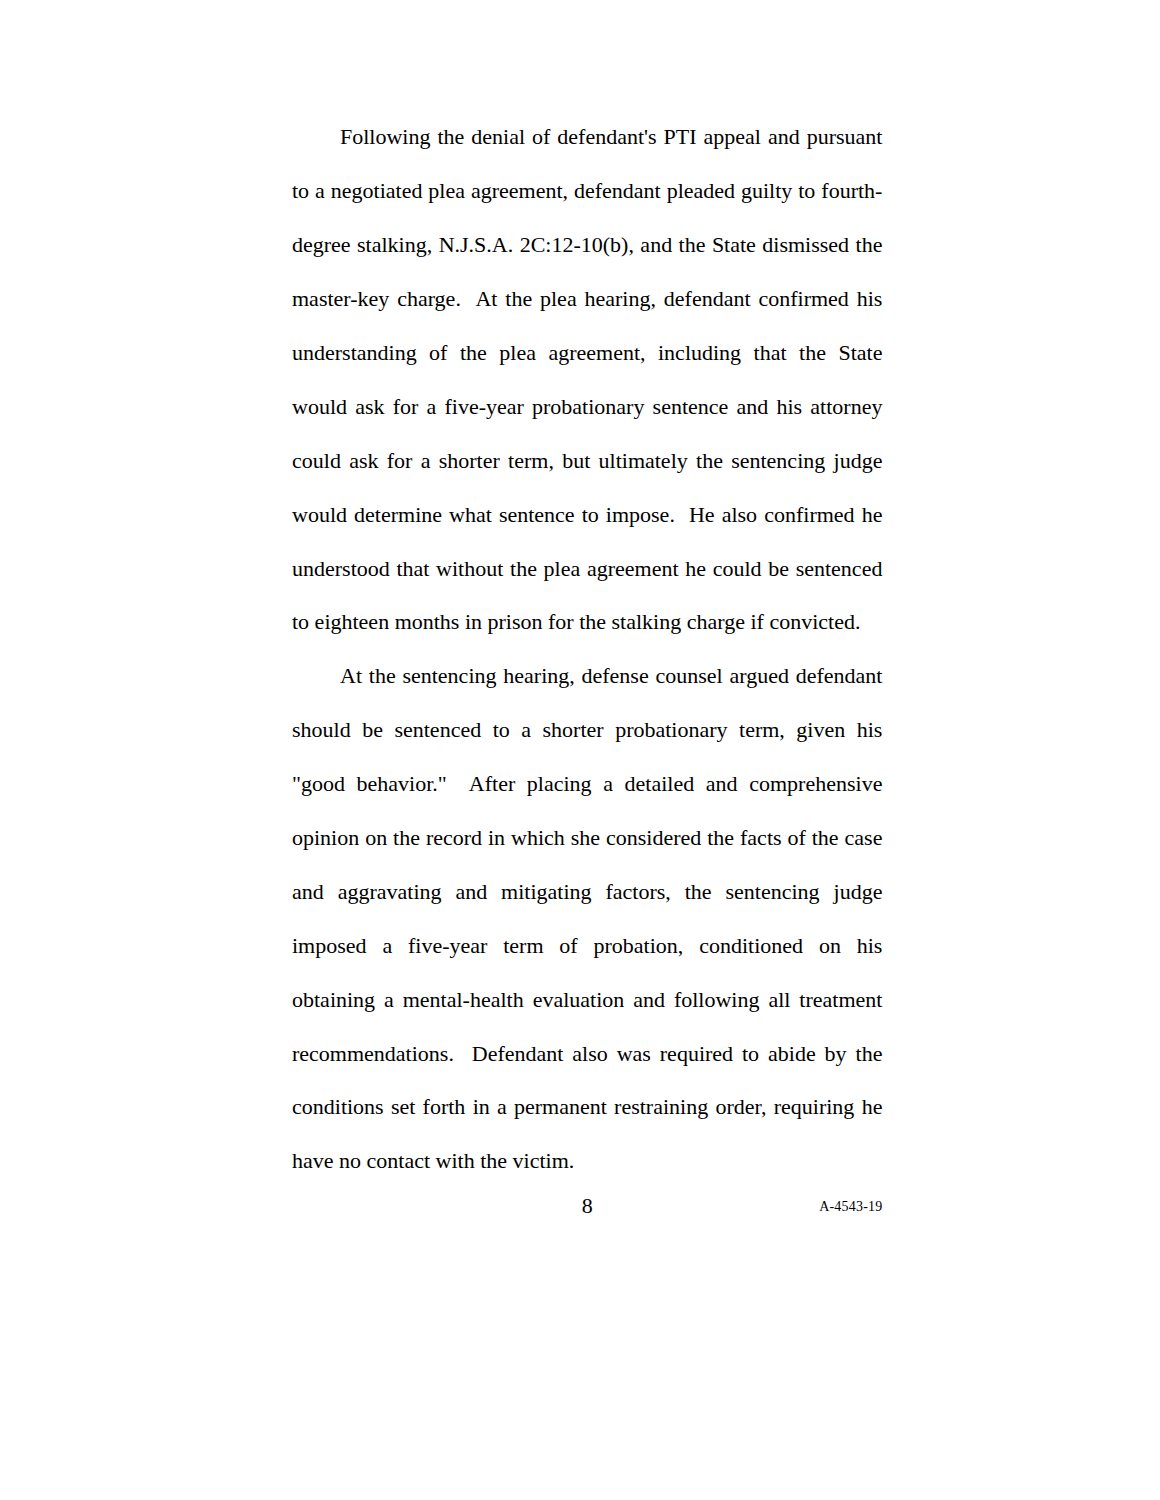Following the denial of defendant's PTI appeal and pursuant to a negotiated plea agreement, defendant pleaded guilty to fourth-degree stalking, N.J.S.A. 2C:12-10(b), and the State dismissed the master-key charge. At the plea hearing, defendant confirmed his understanding of the plea agreement, including that the State would ask for a five-year probationary sentence and his attorney could ask for a shorter term, but ultimately the sentencing judge would determine what sentence to impose. He also confirmed he understood that without the plea agreement he could be sentenced to eighteen months in prison for the stalking charge if convicted.
At the sentencing hearing, defense counsel argued defendant should be sentenced to a shorter probationary term, given his "good behavior." After placing a detailed and comprehensive opinion on the record in which she considered the facts of the case and aggravating and mitigating factors, the sentencing judge imposed a five-year term of probation, conditioned on his obtaining a mental-health evaluation and following all treatment recommendations. Defendant also was required to abide by the conditions set forth in a permanent restraining order, requiring he have no contact with the victim.
8 A-4543-19